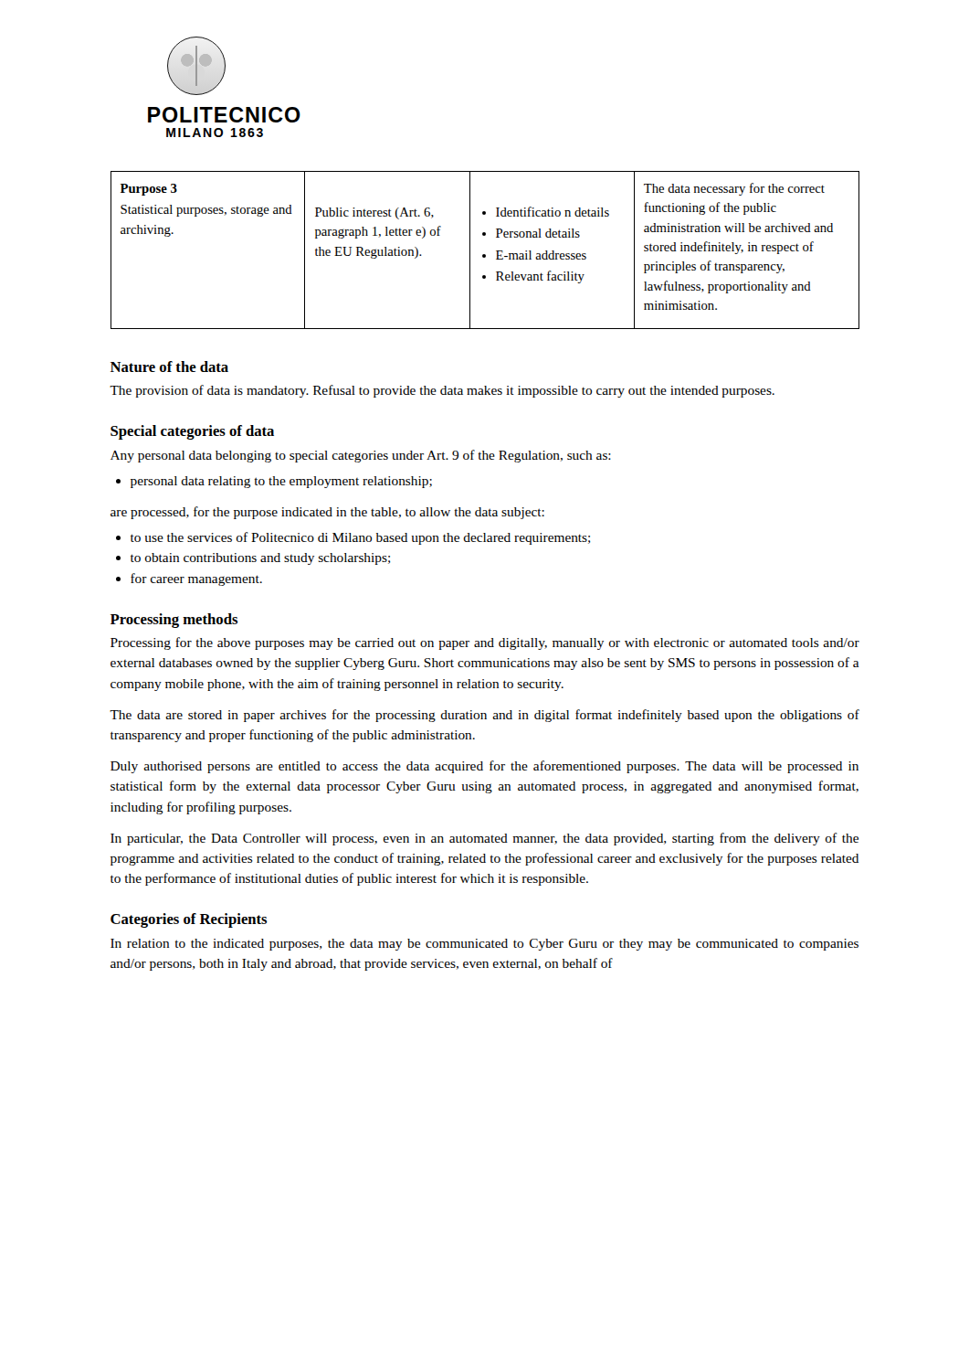POLITECNICO
MILANO 1863
| Purpose 3 Statistical purposes, storage and archiving. | Public interest (Art. 6, paragraph 1, letter e) of the EU Regulation). | Identificatio n details Personal details E-mail addresses Relevant facility | The data necessary for the correct functioning of the public administration will be archived and stored indefinitely, in respect of principles of transparency, lawfulness, proportionality and minimisation. |
Nature of the data
The provision of data is mandatory. Refusal to provide the data makes it impossible to carry out the intended purposes.
Special categories of data
Any personal data belonging to special categories under Art. 9 of the Regulation, such as:
personal data relating to the employment relationship;
are processed, for the purpose indicated in the table, to allow the data subject:
to use the services of Politecnico di Milano based upon the declared requirements;
to obtain contributions and study scholarships;
for career management.
Processing methods
Processing for the above purposes may be carried out on paper and digitally, manually or with electronic or automated tools and/or external databases owned by the supplier Cyberg Guru. Short communications may also be sent by SMS to persons in possession of a company mobile phone, with the aim of training personnel in relation to security.
The data are stored in paper archives for the processing duration and in digital format indefinitely based upon the obligations of transparency and proper functioning of the public administration.
Duly authorised persons are entitled to access the data acquired for the aforementioned purposes. The data will be processed in statistical form by the external data processor Cyber Guru using an automated process, in aggregated and anonymised format, including for profiling purposes.
In particular, the Data Controller will process, even in an automated manner, the data provided, starting from the delivery of the programme and activities related to the conduct of training, related to the professional career and exclusively for the purposes related to the performance of institutional duties of public interest for which it is responsible.
Categories of Recipients
In relation to the indicated purposes, the data may be communicated to Cyber Guru or they may be communicated to companies and/or persons, both in Italy and abroad, that provide services, even external, on behalf of